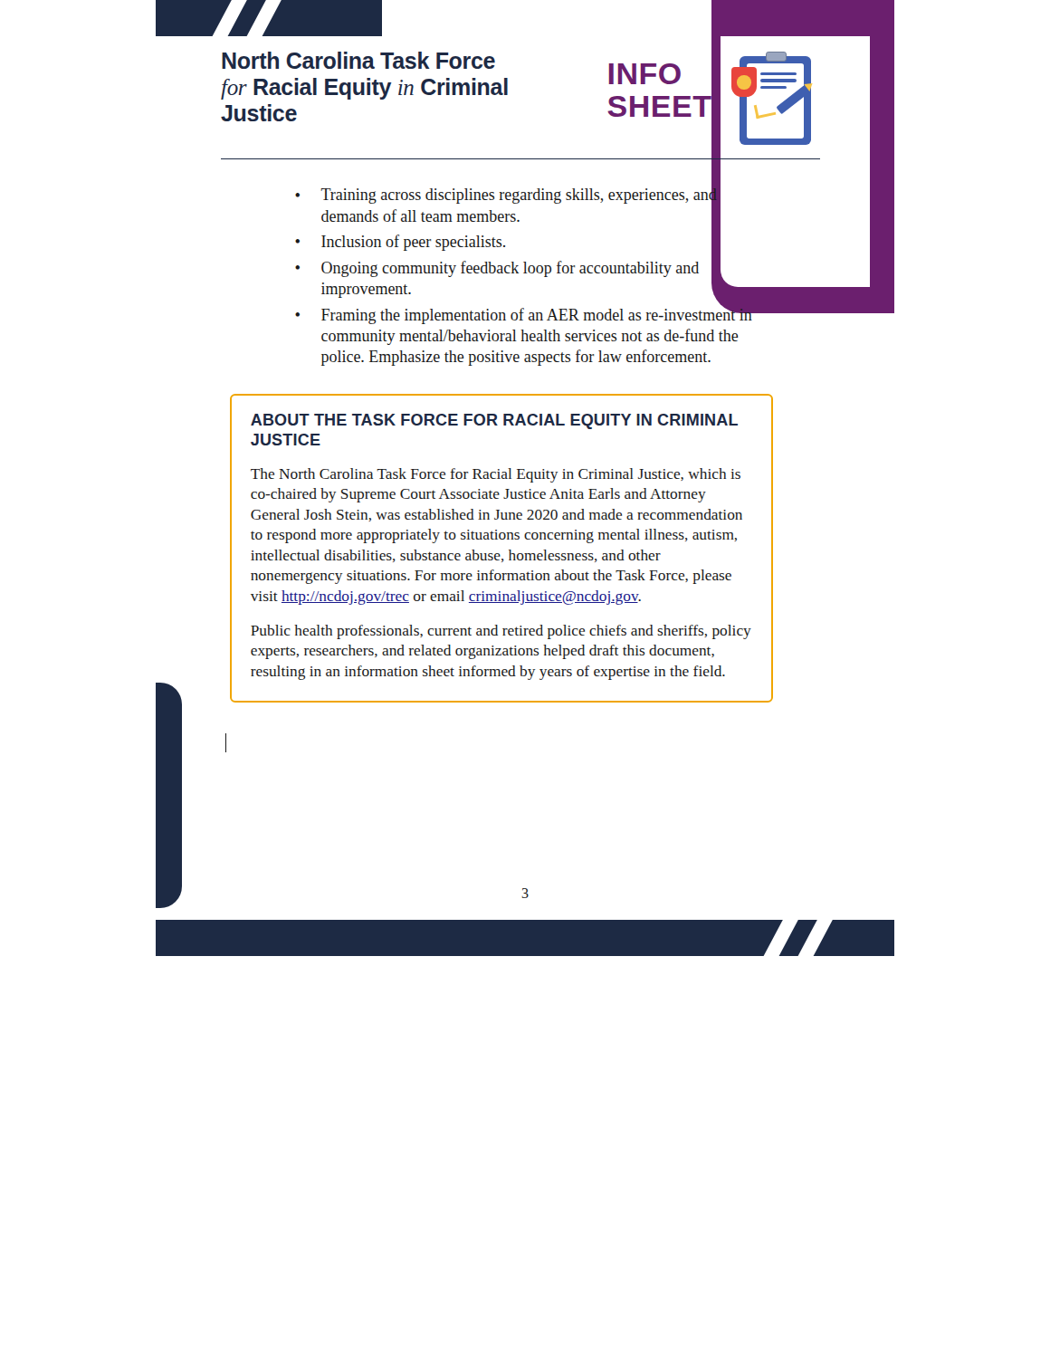North Carolina Task Force
for Racial Equity in Criminal Justice
INFO
SHEET
Training across disciplines regarding skills, experiences, and demands of all team members.
Inclusion of peer specialists.
Ongoing community feedback loop for accountability and improvement.
Framing the implementation of an AER model as re-investment in community mental/behavioral health services not as de-fund the police. Emphasize the positive aspects for law enforcement.
ABOUT THE TASK FORCE FOR RACIAL EQUITY IN CRIMINAL JUSTICE
The North Carolina Task Force for Racial Equity in Criminal Justice, which is co-chaired by Supreme Court Associate Justice Anita Earls and Attorney General Josh Stein, was established in June 2020 and made a recommendation to respond more appropriately to situations concerning mental illness, autism, intellectual disabilities, substance abuse, homelessness, and other nonemergency situations. For more information about the Task Force, please visit http://ncdoj.gov/trec or email criminaljustice@ncdoj.gov.
Public health professionals, current and retired police chiefs and sheriffs, policy experts, researchers, and related organizations helped draft this document, resulting in an information sheet informed by years of expertise in the field.
3